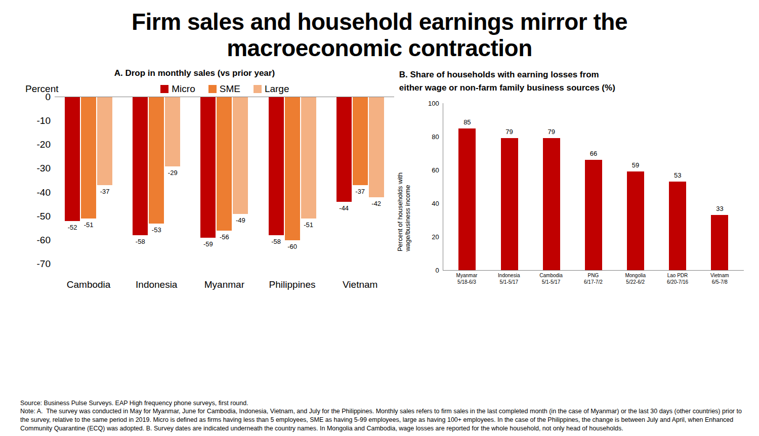Firm sales and household earnings mirror the
macroeconomic contraction
A. Drop in monthly sales (vs prior year)
Micro
SME
Large
Percent
0
-10
-20
-30
-40
-50
-60
-70
-52
-51
-37
-58
-53
-29
-59
-56
-49
-58
-60
-51
-44
-37
-42
Cambodia
Indonesia
Myanmar
Philippines
Vietnam
B. Share of households with earning losses from
either wage or non-farm family business sources (%)
Percent of households with
wage/business income
100
80
60
40
20
0
85
79
79
66
59
53
33
Myanmar
5/18-6/3
Indonesia
5/1-5/17
Cambodia
5/1-5/17
PNG
6/17-7/2
Mongolia
5/22-6/2
Lao PDR
6/20-7/16
Vietnam
6/5-7/8
Source: Business Pulse Surveys. EAP High frequency phone surveys, first round.
Note: A. The survey was conducted in May for Myanmar, June for Cambodia, Indonesia, Vietnam, and July for the Philippines. Monthly sales refers to firm sales in the last completed month (in the case of Myanmar) or the last 30 days (other countries) prior to the survey, relative to the same period in 2019. Micro is defined as firms having less than 5 employees, SME as having 5-99 employees, large as having 100+ employees. In the case of the Philippines, the change is between July and April, when Enhanced Community Quarantine (ECQ) was adopted. B. Survey dates are indicated underneath the country names. In Mongolia and Cambodia, wage losses are reported for the whole household, not only head of households.